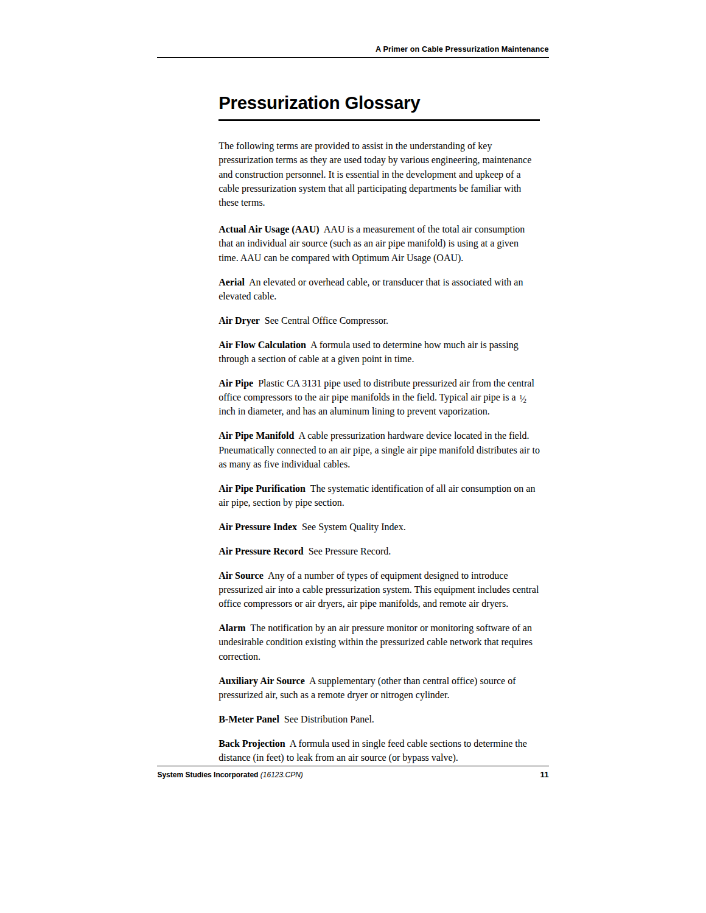A Primer on Cable Pressurization Maintenance
Pressurization Glossary
The following terms are provided to assist in the understanding of key pressurization terms as they are used today by various engineering, maintenance and construction personnel. It is essential in the development and upkeep of a cable pressurization system that all participating departments be familiar with these terms.
Actual Air Usage (AAU) AAU is a measurement of the total air consumption that an individual air source (such as an air pipe manifold) is using at a given time. AAU can be compared with Optimum Air Usage (OAU).
Aerial An elevated or overhead cable, or transducer that is associated with an elevated cable.
Air Dryer See Central Office Compressor.
Air Flow Calculation A formula used to determine how much air is passing through a section of cable at a given point in time.
Air Pipe Plastic CA 3131 pipe used to distribute pressurized air from the central office compressors to the air pipe manifolds in the field. Typical air pipe is a 1⁄2 inch in diameter, and has an aluminum lining to prevent vaporization.
Air Pipe Manifold A cable pressurization hardware device located in the field. Pneumatically connected to an air pipe, a single air pipe manifold distributes air to as many as five individual cables.
Air Pipe Purification The systematic identification of all air consumption on an air pipe, section by pipe section.
Air Pressure Index See System Quality Index.
Air Pressure Record See Pressure Record.
Air Source Any of a number of types of equipment designed to introduce pressurized air into a cable pressurization system. This equipment includes central office compressors or air dryers, air pipe manifolds, and remote air dryers.
Alarm The notification by an air pressure monitor or monitoring software of an undesirable condition existing within the pressurized cable network that requires correction.
Auxiliary Air Source A supplementary (other than central office) source of pressurized air, such as a remote dryer or nitrogen cylinder.
B-Meter Panel See Distribution Panel.
Back Projection A formula used in single feed cable sections to determine the distance (in feet) to leak from an air source (or bypass valve).
System Studies Incorporated (16123.CPN)
11